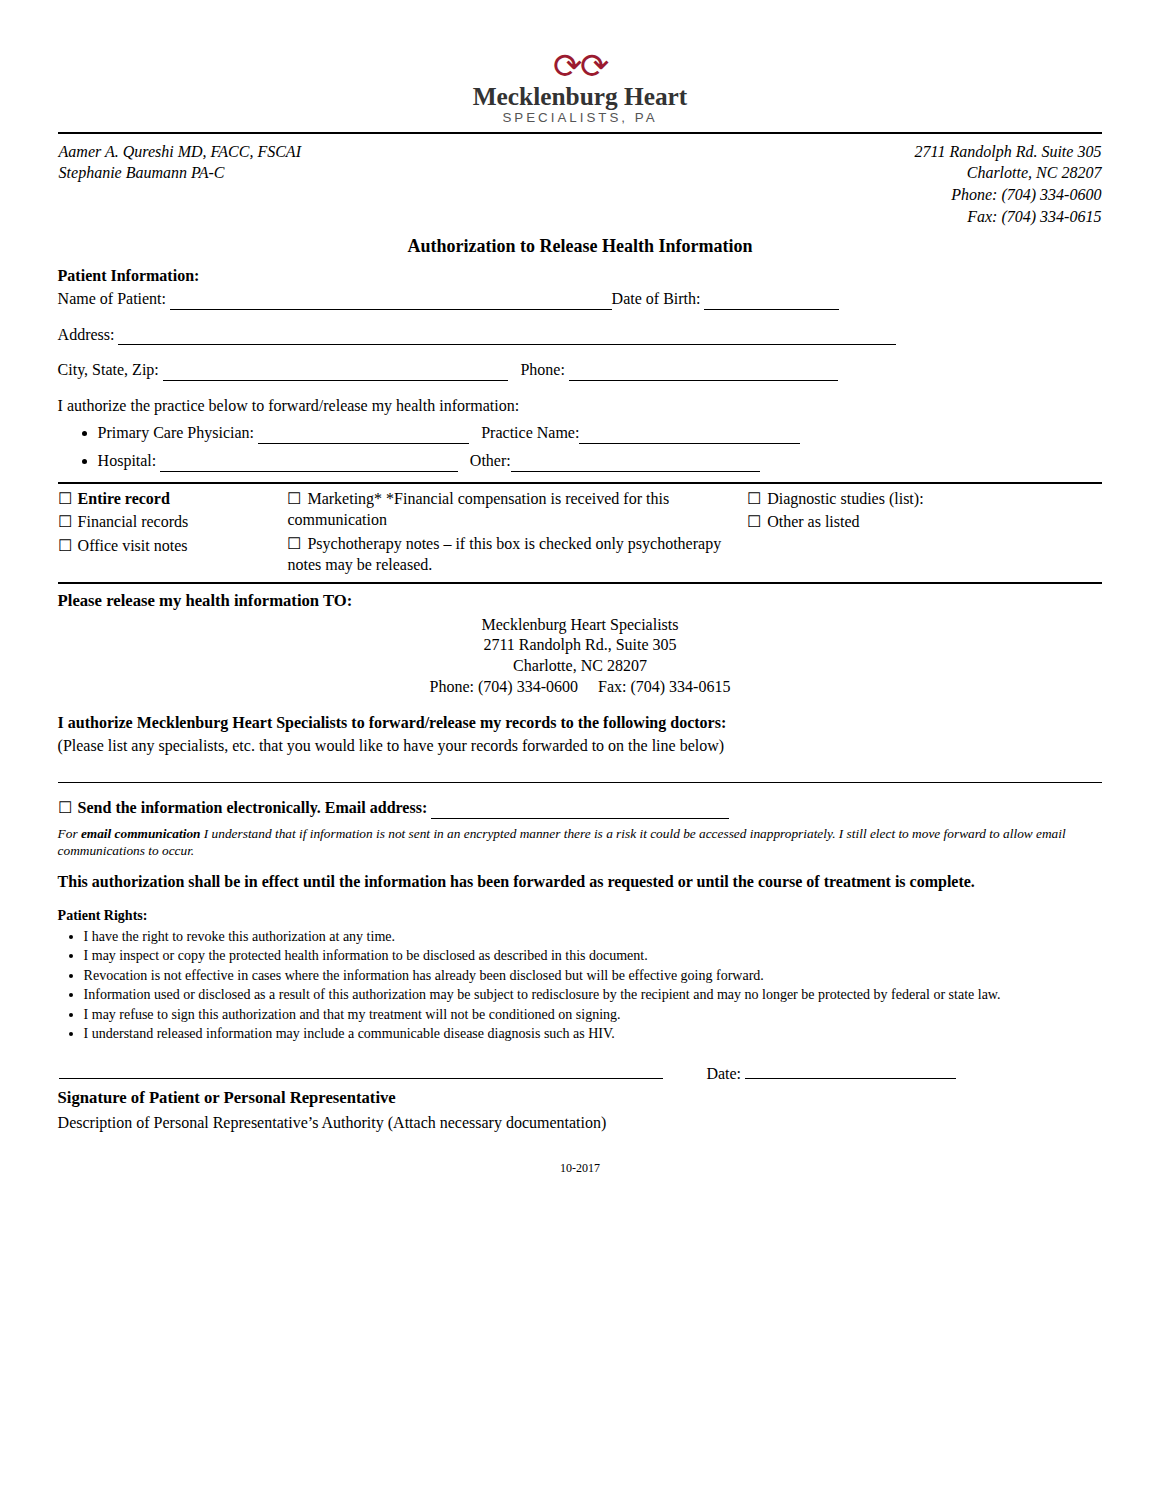⟳⟳ Mecklenburg Heart
SPECIALISTS, PA
| Aamer A. Qureshi MD, FACC, FSCAI Stephanie Baumann PA-C | 2711 Randolph Rd. Suite 305 Charlotte, NC 28207 Phone: (704) 334-0600 Fax: (704) 334-0615 |
Authorization to Release Health Information
Patient Information:
Name of Patient: Date of Birth:
Address:
City, State, Zip: Phone:
I authorize the practice below to forward/release my health information:
Primary Care Physician: Practice Name:
Hospital: Other:
| ☐ Entire record ☐ Financial records ☐ Office visit notes | ☐ Marketing* *Financial compensation is received for this communication ☐ Psychotherapy notes – if this box is checked only psychotherapy notes may be released. | ☐ Diagnostic studies (list): ☐ Other as listed |
Please release my health information TO:
Mecklenburg Heart Specialists
2711 Randolph Rd., Suite 305
Charlotte, NC 28207
Phone: (704) 334-0600 Fax: (704) 334-0615
I authorize Mecklenburg Heart Specialists to forward/release my records to the following doctors:
(Please list any specialists, etc. that you would like to have your records forwarded to on the line below)
☐Send the information electronically. Email address:
For email communication I understand that if information is not sent in an encrypted manner there is a risk it could be accessed inappropriately. I still elect to move forward to allow email communications to occur.
This authorization shall be in effect until the information has been forwarded as requested or until the course of treatment is complete.
Patient Rights:
I have the right to revoke this authorization at any time.
I may inspect or copy the protected health information to be disclosed as described in this document.
Revocation is not effective in cases where the information has already been disclosed but will be effective going forward.
Information used or disclosed as a result of this authorization may be subject to redisclosure by the recipient and may no longer be protected by federal or state law.
I may refuse to sign this authorization and that my treatment will not be conditioned on signing.
I understand released information may include a communicable disease diagnosis such as HIV.
| | | Date: |
Signature of Patient or Personal Representative
Description of Personal Representative’s Authority (Attach necessary documentation)
10-2017